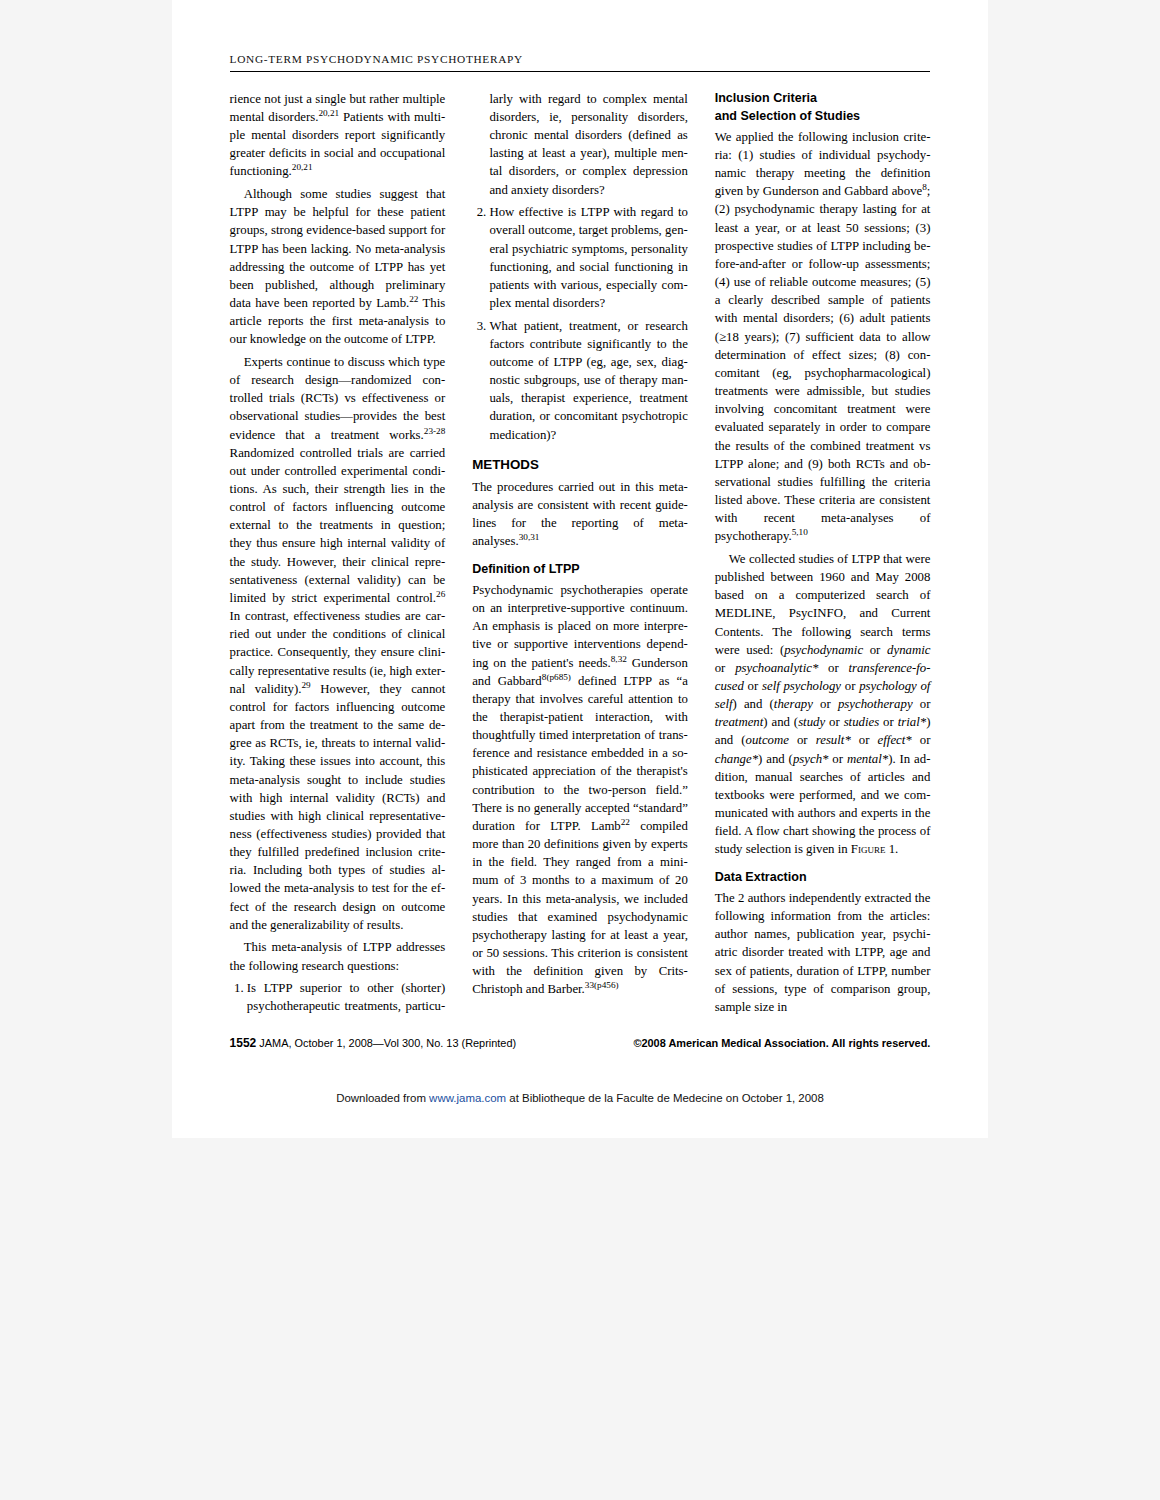Long-Term Psychodynamic Psychotherapy
rience not just a single but rather multiple mental disorders.20,21 Patients with multiple mental disorders report significantly greater deficits in social and occupational functioning.20,21
Although some studies suggest that LTPP may be helpful for these patient groups, strong evidence-based support for LTPP has been lacking. No meta-analysis addressing the outcome of LTPP has yet been published, although preliminary data have been reported by Lamb.22 This article reports the first meta-analysis to our knowledge on the outcome of LTPP.
Experts continue to discuss which type of research design—randomized controlled trials (RCTs) vs effectiveness or observational studies—provides the best evidence that a treatment works.23-28 Randomized controlled trials are carried out under controlled experimental conditions. As such, their strength lies in the control of factors influencing outcome external to the treatments in question; they thus ensure high internal validity of the study. However, their clinical representativeness (external validity) can be limited by strict experimental control.26 In contrast, effectiveness studies are carried out under the conditions of clinical practice. Consequently, they ensure clinically representative results (ie, high external validity).29 However, they cannot control for factors influencing outcome apart from the treatment to the same degree as RCTs, ie, threats to internal validity. Taking these issues into account, this meta-analysis sought to include studies with high internal validity (RCTs) and studies with high clinical representativeness (effectiveness studies) provided that they fulfilled predefined inclusion criteria. Including both types of studies allowed the meta-analysis to test for the effect of the research design on outcome and the generalizability of results.
This meta-analysis of LTPP addresses the following research questions:
Is LTPP superior to other (shorter) psychotherapeutic treatments, particularly with regard to complex mental disorders, ie, personality disorders, chronic mental disorders (defined as lasting at least a year), multiple mental disorders, or complex depression and anxiety disorders?
How effective is LTPP with regard to overall outcome, target problems, general psychiatric symptoms, personality functioning, and social functioning in patients with various, especially complex mental disorders?
What patient, treatment, or research factors contribute significantly to the outcome of LTPP (eg, age, sex, diagnostic subgroups, use of therapy manuals, therapist experience, treatment duration, or concomitant psychotropic medication)?
METHODS
The procedures carried out in this meta-analysis are consistent with recent guidelines for the reporting of meta-analyses.30,31
Definition of LTPP
Psychodynamic psychotherapies operate on an interpretive-supportive continuum. An emphasis is placed on more interpretive or supportive interventions depending on the patient's needs.8,32 Gunderson and Gabbard8(p685) defined LTPP as “a therapy that involves careful attention to the therapist-patient interaction, with thoughtfully timed interpretation of transference and resistance embedded in a sophisticated appreciation of the therapist's contribution to the two-person field.” There is no generally accepted “standard” duration for LTPP. Lamb22 compiled more than 20 definitions given by experts in the field. They ranged from a minimum of 3 months to a maximum of 20 years. In this meta-analysis, we included studies that examined psychodynamic psychotherapy lasting for at least a year, or 50 sessions. This criterion is consistent with the definition given by Crits-Christoph and Barber.33(p456)
Inclusion Criteria
and Selection of Studies
We applied the following inclusion criteria: (1) studies of individual psychodynamic therapy meeting the definition given by Gunderson and Gabbard above8; (2) psychodynamic therapy lasting for at least a year, or at least 50 sessions; (3) prospective studies of LTPP including before-and-after or follow-up assessments; (4) use of reliable outcome measures; (5) a clearly described sample of patients with mental disorders; (6) adult patients (≥18 years); (7) sufficient data to allow determination of effect sizes; (8) concomitant (eg, psychopharmacological) treatments were admissible, but studies involving concomitant treatment were evaluated separately in order to compare the results of the combined treatment vs LTPP alone; and (9) both RCTs and observational studies fulfilling the criteria listed above. These criteria are consistent with recent meta-analyses of psychotherapy.5,10
We collected studies of LTPP that were published between 1960 and May 2008 based on a computerized search of MEDLINE, PsycINFO, and Current Contents. The following search terms were used: (psychodynamic or dynamic or psychoanalytic* or transference-focused or self psychology or psychology of self) and (therapy or psychotherapy or treatment) and (study or studies or trial*) and (outcome or result* or effect* or change*) and (psych* or mental*). In addition, manual searches of articles and textbooks were performed, and we communicated with authors and experts in the field. A flow chart showing the process of study selection is given in Figure 1.
Data Extraction
The 2 authors independently extracted the following information from the articles: author names, publication year, psychiatric disorder treated with LTPP, age and sex of patients, duration of LTPP, number of sessions, type of comparison group, sample size in
1552 JAMA, October 1, 2008—Vol 300, No. 13 (Reprinted)
©2008 American Medical Association. All rights reserved.
Downloaded from www.jama.com at Bibliotheque de la Faculte de Medecine on October 1, 2008